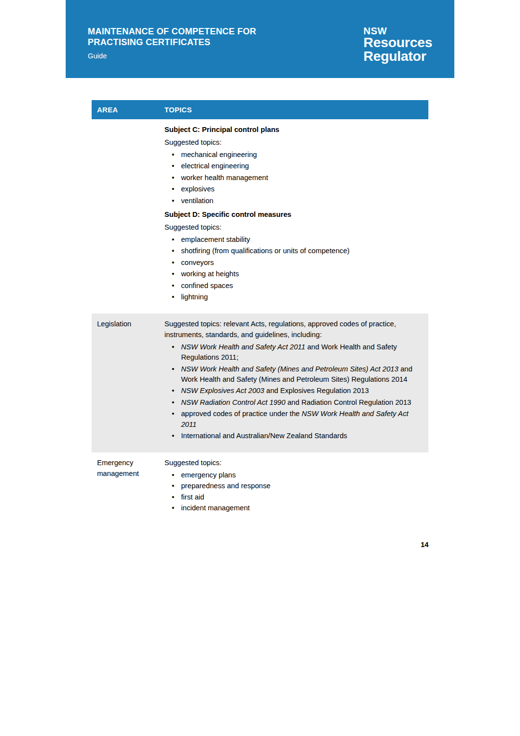Maintenance of Competence for
Practising Certificates
Guide
NSW Resources Regulator
| AREA | TOPICS |
| --- | --- |
| | Subject C: Principal control plans Suggested topics: mechanical engineering electrical engineering worker health management explosives ventilation Subject D: Specific control measures Suggested topics: emplacement stability shotfiring (from qualifications or units of competence) conveyors working at heights confined spaces lightning |
| Legislation | Suggested topics: relevant Acts, regulations, approved codes of practice, instruments, standards, and guidelines, including: NSW Work Health and Safety Act 2011 and Work Health and Safety Regulations 2011; NSW Work Health and Safety (Mines and Petroleum Sites) Act 2013 and Work Health and Safety (Mines and Petroleum Sites) Regulations 2014 NSW Explosives Act 2003 and Explosives Regulation 2013 NSW Radiation Control Act 1990 and Radiation Control Regulation 2013 approved codes of practice under the NSW Work Health and Safety Act 2011 International and Australian/New Zealand Standards |
| Emergency management | Suggested topics: emergency plans preparedness and response first aid incident management |
14